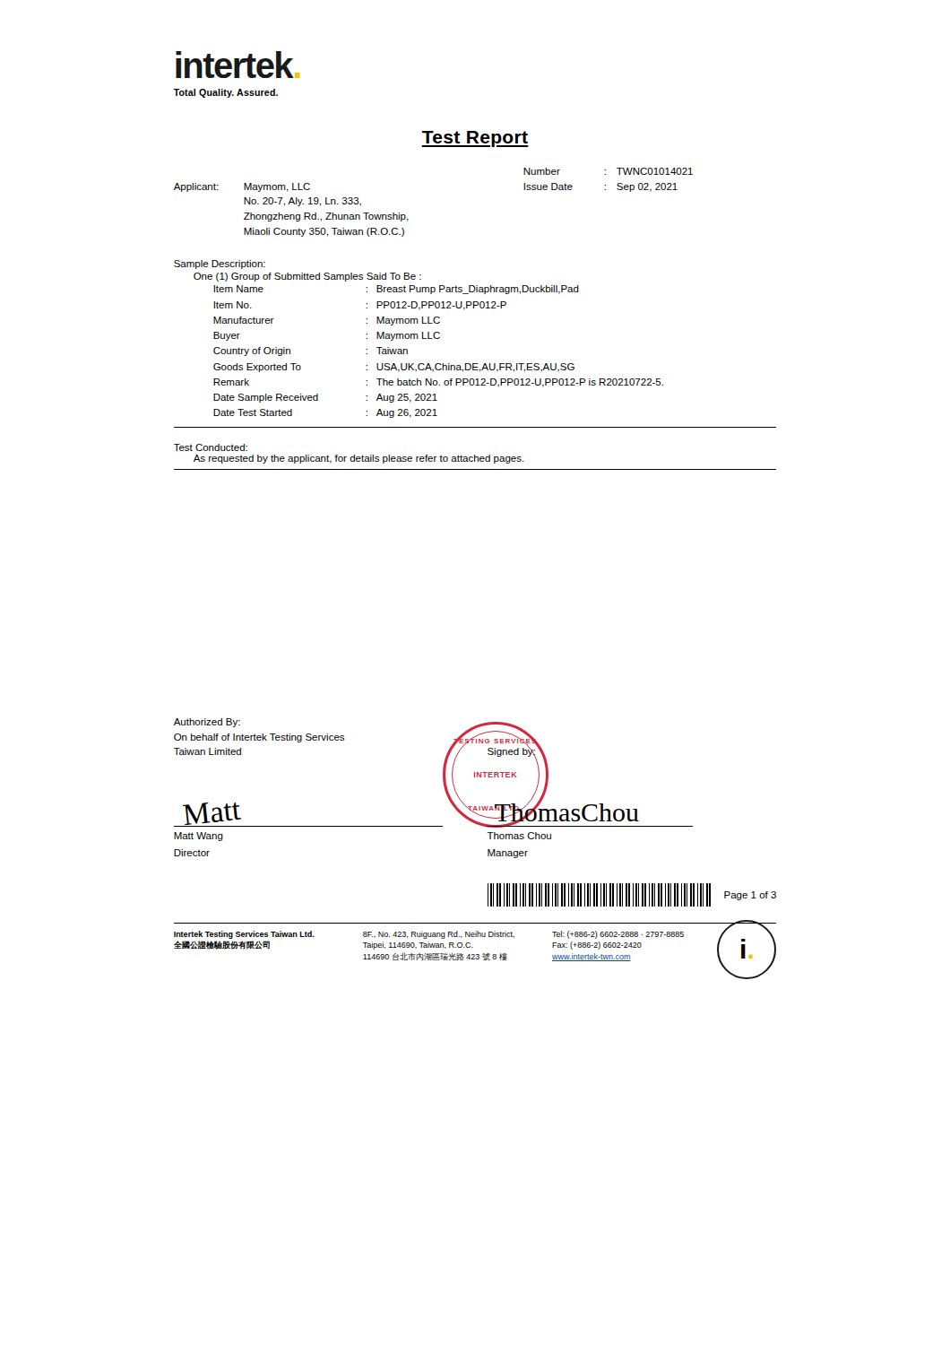intertek.
Total Quality. Assured.
Test Report
| | / Number / : / TWNC01014021 / |
| / Applicant: / Maymom, LLC / / / No. 20-7, Aly. 19, Ln. 333, / / / Zhongzheng Rd., Zhunan Township, / / / Miaoli County 350, Taiwan (R.O.C.) / | / Issue Date / : / Sep 02, 2021 / |
Sample Description:
One (1) Group of Submitted Samples Said To Be :
| Item Name | : | Breast Pump Parts_Diaphragm,Duckbill,Pad |
| Item No. | : | PP012-D,PP012-U,PP012-P |
| Manufacturer | : | Maymom LLC |
| Buyer | : | Maymom LLC |
| Country of Origin | : | Taiwan |
| Goods Exported To | : | USA,UK,CA,China,DE,AU,FR,IT,ES,AU,SG |
| Remark | : | The batch No. of PP012-D,PP012-U,PP012-P is R20210722-5. |
| Date Sample Received | : | Aug 25, 2021 |
| Date Test Started | : | Aug 26, 2021 |
Test Conducted:
As requested by the applicant, for details please refer to attached pages.
| Authorized By: On behalf of Intertek Testing Services Taiwan Limited Matt TESTING SERVICES INTERTEK TAIWAN LTD. Matt Wang Director | Signed by: ThomasChou Thomas Chou Manager |
Page 1 of 3
Intertek Testing Services Taiwan Ltd.
全國公證檢驗股份有限公司
8F., No. 423, Ruiguang Rd., Neihu District,
Taipei, 114690, Taiwan, R.O.C.
114690 台北市內湖區瑞光路 423 號 8 樓
Tel: (+886-2) 6602-2888 · 2797-8885
Fax: (+886-2) 6602-2420
www.intertek-twn.com
i.